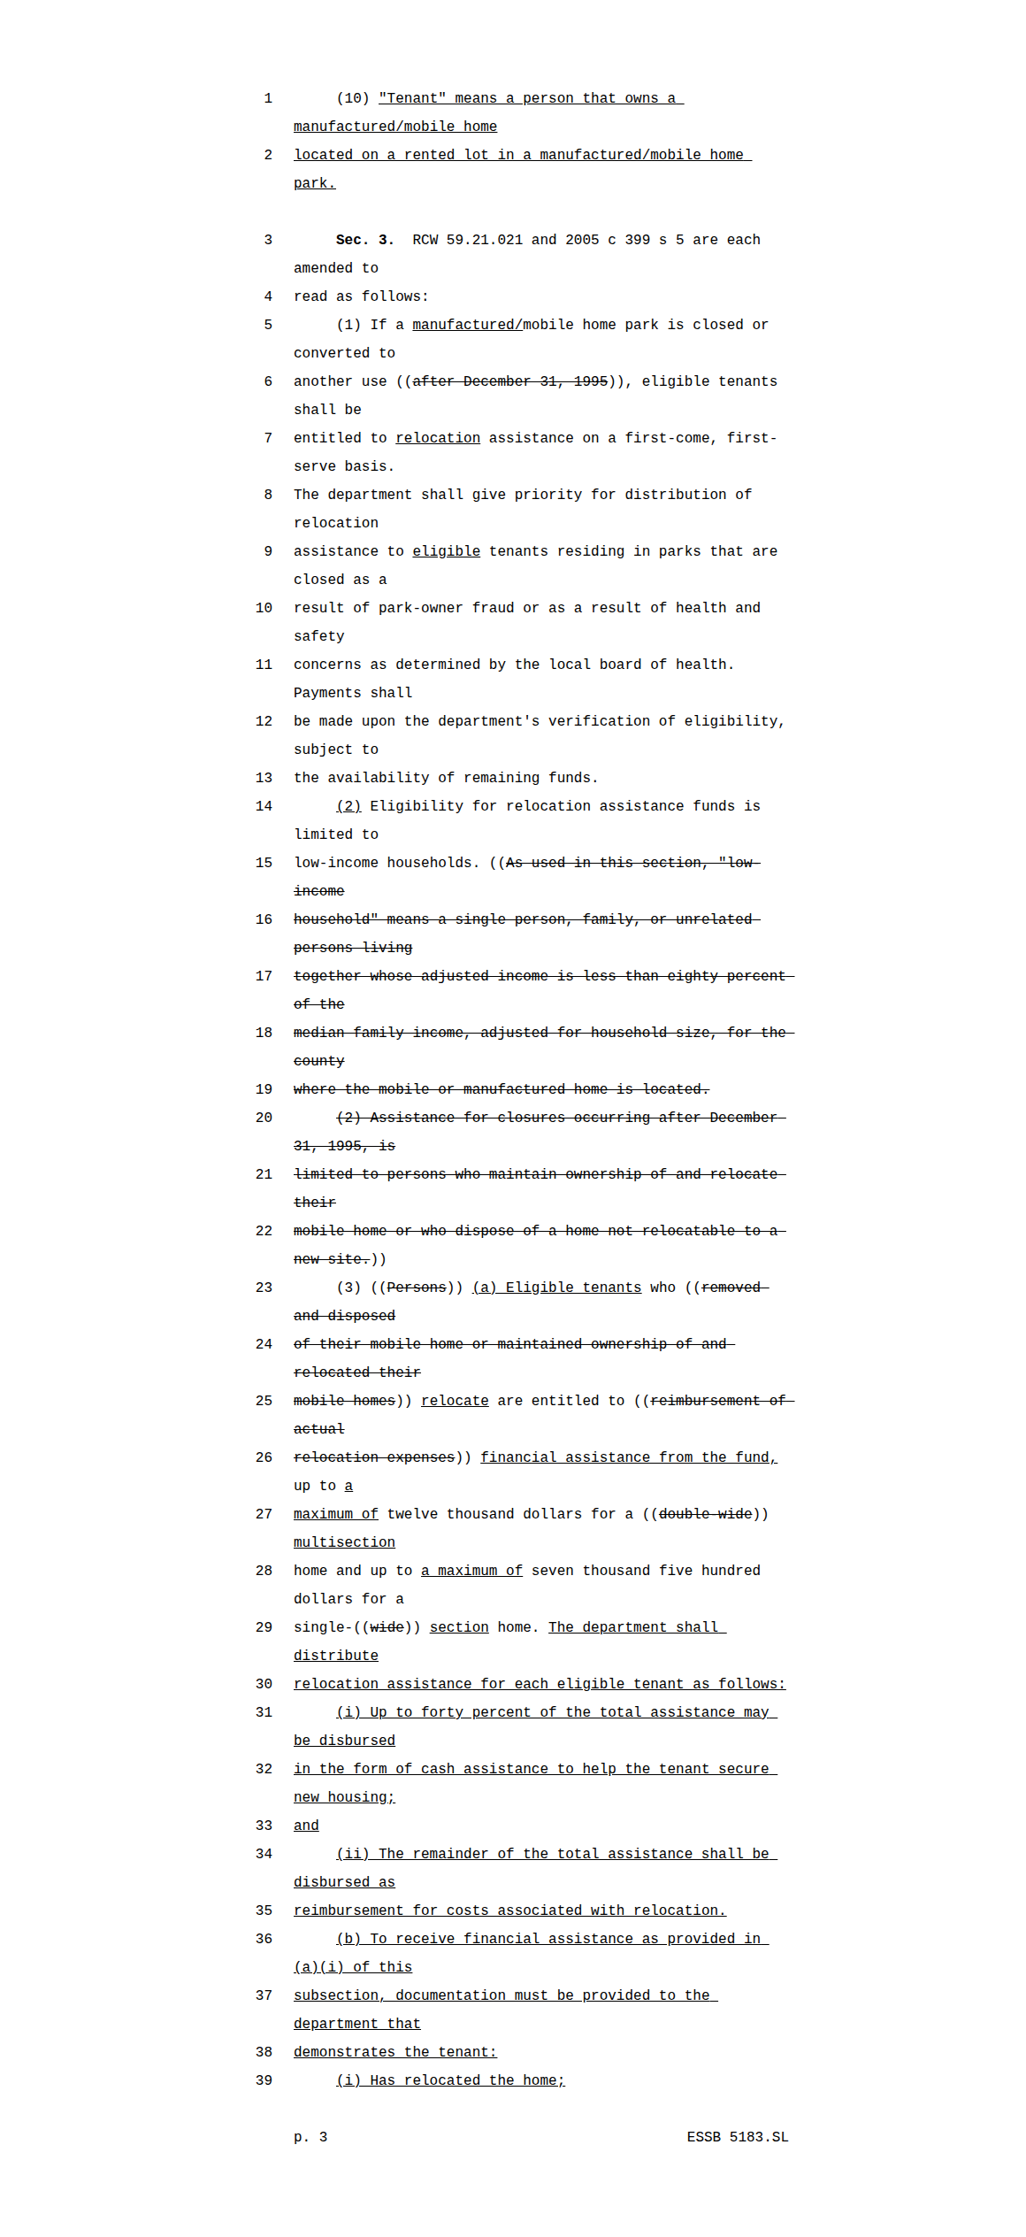1 (10) "Tenant" means a person that owns a manufactured/mobile home
2 located on a rented lot in a manufactured/mobile home park.
3 Sec. 3. RCW 59.21.021 and 2005 c 399 s 5 are each amended to
4 read as follows:
5 (1) If a manufactured/mobile home park is closed or converted to
6 another use ((after December 31, 1995)), eligible tenants shall be
7 entitled to relocation assistance on a first-come, first-serve basis.
8 The department shall give priority for distribution of relocation
9 assistance to eligible tenants residing in parks that are closed as a
10 result of park-owner fraud or as a result of health and safety
11 concerns as determined by the local board of health. Payments shall
12 be made upon the department's verification of eligibility, subject to
13 the availability of remaining funds.
14 (2) Eligibility for relocation assistance funds is limited to
15 low-income households. ((As used in this section, "low-income
16 household" means a single person, family, or unrelated persons living
17 together whose adjusted income is less than eighty percent of the
18 median family income, adjusted for household size, for the county
19 where the mobile or manufactured home is located.
20 (2) Assistance for closures occurring after December 31, 1995, is
21 limited to persons who maintain ownership of and relocate their
22 mobile home or who dispose of a home not relocatable to a new site.))
23 (3) ((Persons)) (a) Eligible tenants who ((removed and disposed
24 of their mobile home or maintained ownership of and relocated their
25 mobile homes)) relocate are entitled to ((reimbursement of actual
26 relocation expenses)) financial assistance from the fund, up to a
27 maximum of twelve thousand dollars for a ((double-wide)) multisection
28 home and up to a maximum of seven thousand five hundred dollars for a
29 single-((wide)) section home. The department shall distribute
30 relocation assistance for each eligible tenant as follows:
31 (i) Up to forty percent of the total assistance may be disbursed
32 in the form of cash assistance to help the tenant secure new housing;
33 and
34 (ii) The remainder of the total assistance shall be disbursed as
35 reimbursement for costs associated with relocation.
36 (b) To receive financial assistance as provided in (a)(i) of this
37 subsection, documentation must be provided to the department that
38 demonstrates the tenant:
39 (i) Has relocated the home;
p. 3 ESSB 5183.SL